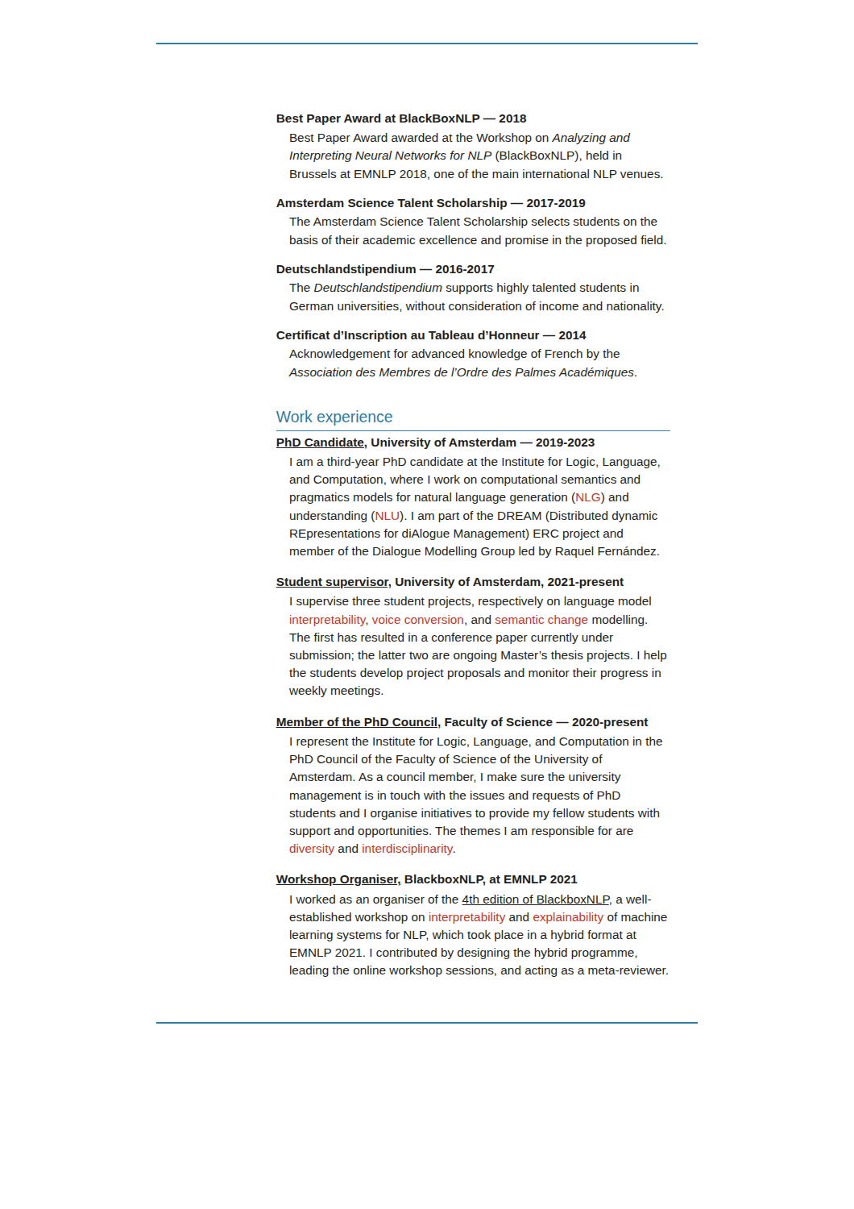Best Paper Award at BlackBoxNLP — 2018
Best Paper Award awarded at the Workshop on Analyzing and Interpreting Neural Networks for NLP (BlackBoxNLP), held in Brussels at EMNLP 2018, one of the main international NLP venues.
Amsterdam Science Talent Scholarship — 2017-2019
The Amsterdam Science Talent Scholarship selects students on the basis of their academic excellence and promise in the proposed field.
Deutschlandstipendium — 2016-2017
The Deutschlandstipendium supports highly talented students in German universities, without consideration of income and nationality.
Certificat d’Inscription au Tableau d’Honneur — 2014
Acknowledgement for advanced knowledge of French by the Association des Membres de l’Ordre des Palmes Académiques.
Work experience
PhD Candidate, University of Amsterdam — 2019-2023
I am a third-year PhD candidate at the Institute for Logic, Language, and Computation, where I work on computational semantics and pragmatics models for natural language generation (NLG) and understanding (NLU). I am part of the DREAM (Distributed dynamic REpresentations for diAlogue Management) ERC project and member of the Dialogue Modelling Group led by Raquel Fernández.
Student supervisor, University of Amsterdam, 2021-present
I supervise three student projects, respectively on language model interpretability, voice conversion, and semantic change modelling. The first has resulted in a conference paper currently under submission; the latter two are ongoing Master’s thesis projects. I help the students develop project proposals and monitor their progress in weekly meetings.
Member of the PhD Council, Faculty of Science — 2020-present
I represent the Institute for Logic, Language, and Computation in the PhD Council of the Faculty of Science of the University of Amsterdam. As a council member, I make sure the university management is in touch with the issues and requests of PhD students and I organise initiatives to provide my fellow students with support and opportunities. The themes I am responsible for are diversity and interdisciplinarity.
Workshop Organiser, BlackboxNLP, at EMNLP 2021
I worked as an organiser of the 4th edition of BlackboxNLP, a well-established workshop on interpretability and explainability of machine learning systems for NLP, which took place in a hybrid format at EMNLP 2021. I contributed by designing the hybrid programme, leading the online workshop sessions, and acting as a meta-reviewer.